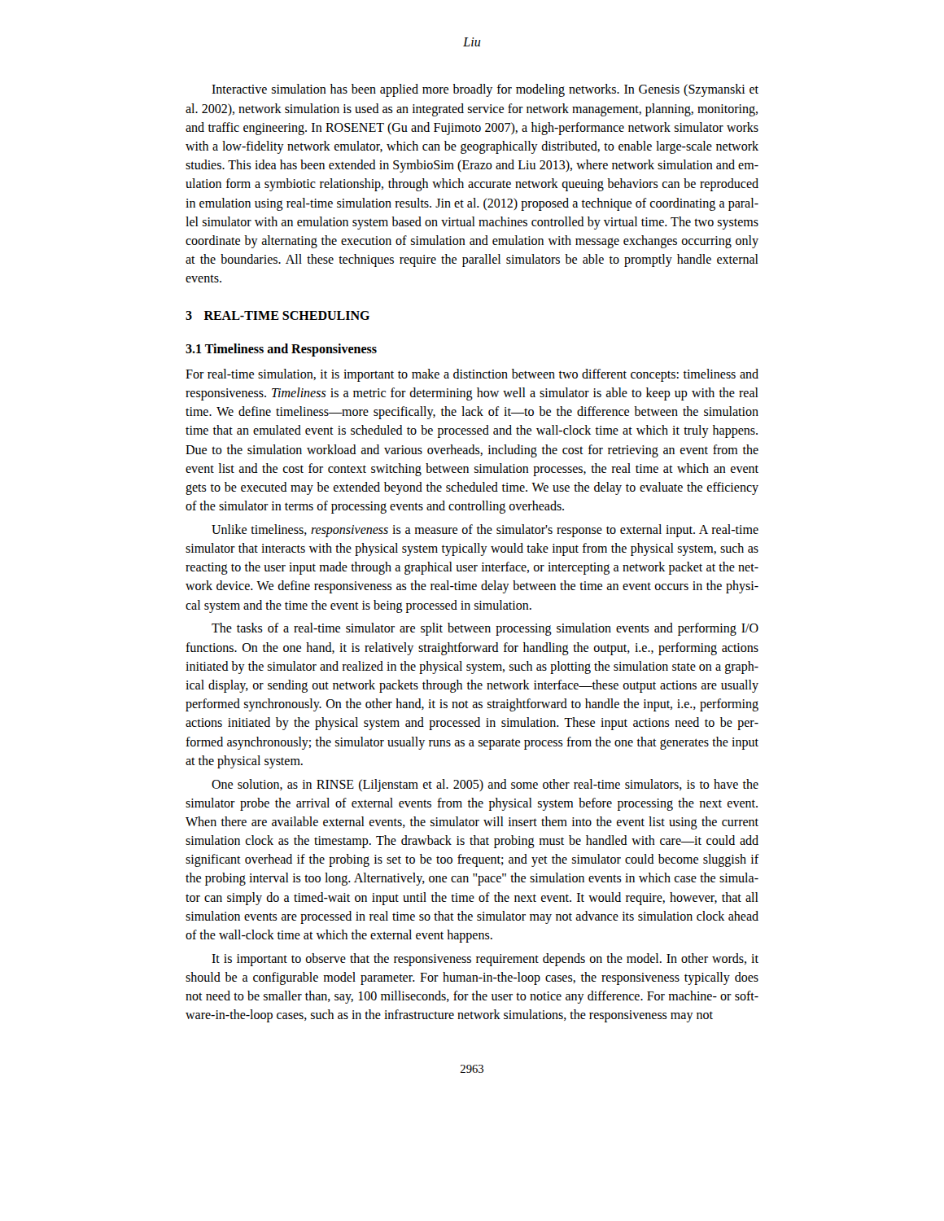Liu
Interactive simulation has been applied more broadly for modeling networks. In Genesis (Szymanski et al. 2002), network simulation is used as an integrated service for network management, planning, monitoring, and traffic engineering. In ROSENET (Gu and Fujimoto 2007), a high-performance network simulator works with a low-fidelity network emulator, which can be geographically distributed, to enable large-scale network studies. This idea has been extended in SymbioSim (Erazo and Liu 2013), where network simulation and emulation form a symbiotic relationship, through which accurate network queuing behaviors can be reproduced in emulation using real-time simulation results. Jin et al. (2012) proposed a technique of coordinating a parallel simulator with an emulation system based on virtual machines controlled by virtual time. The two systems coordinate by alternating the execution of simulation and emulation with message exchanges occurring only at the boundaries. All these techniques require the parallel simulators be able to promptly handle external events.
3 REAL-TIME SCHEDULING
3.1 Timeliness and Responsiveness
For real-time simulation, it is important to make a distinction between two different concepts: timeliness and responsiveness. Timeliness is a metric for determining how well a simulator is able to keep up with the real time. We define timeliness—more specifically, the lack of it—to be the difference between the simulation time that an emulated event is scheduled to be processed and the wall-clock time at which it truly happens. Due to the simulation workload and various overheads, including the cost for retrieving an event from the event list and the cost for context switching between simulation processes, the real time at which an event gets to be executed may be extended beyond the scheduled time. We use the delay to evaluate the efficiency of the simulator in terms of processing events and controlling overheads.
Unlike timeliness, responsiveness is a measure of the simulator's response to external input. A real-time simulator that interacts with the physical system typically would take input from the physical system, such as reacting to the user input made through a graphical user interface, or intercepting a network packet at the network device. We define responsiveness as the real-time delay between the time an event occurs in the physical system and the time the event is being processed in simulation.
The tasks of a real-time simulator are split between processing simulation events and performing I/O functions. On the one hand, it is relatively straightforward for handling the output, i.e., performing actions initiated by the simulator and realized in the physical system, such as plotting the simulation state on a graphical display, or sending out network packets through the network interface—these output actions are usually performed synchronously. On the other hand, it is not as straightforward to handle the input, i.e., performing actions initiated by the physical system and processed in simulation. These input actions need to be performed asynchronously; the simulator usually runs as a separate process from the one that generates the input at the physical system.
One solution, as in RINSE (Liljenstam et al. 2005) and some other real-time simulators, is to have the simulator probe the arrival of external events from the physical system before processing the next event. When there are available external events, the simulator will insert them into the event list using the current simulation clock as the timestamp. The drawback is that probing must be handled with care—it could add significant overhead if the probing is set to be too frequent; and yet the simulator could become sluggish if the probing interval is too long. Alternatively, one can "pace" the simulation events in which case the simulator can simply do a timed-wait on input until the time of the next event. It would require, however, that all simulation events are processed in real time so that the simulator may not advance its simulation clock ahead of the wall-clock time at which the external event happens.
It is important to observe that the responsiveness requirement depends on the model. In other words, it should be a configurable model parameter. For human-in-the-loop cases, the responsiveness typically does not need to be smaller than, say, 100 milliseconds, for the user to notice any difference. For machine- or software-in-the-loop cases, such as in the infrastructure network simulations, the responsiveness may not
2963